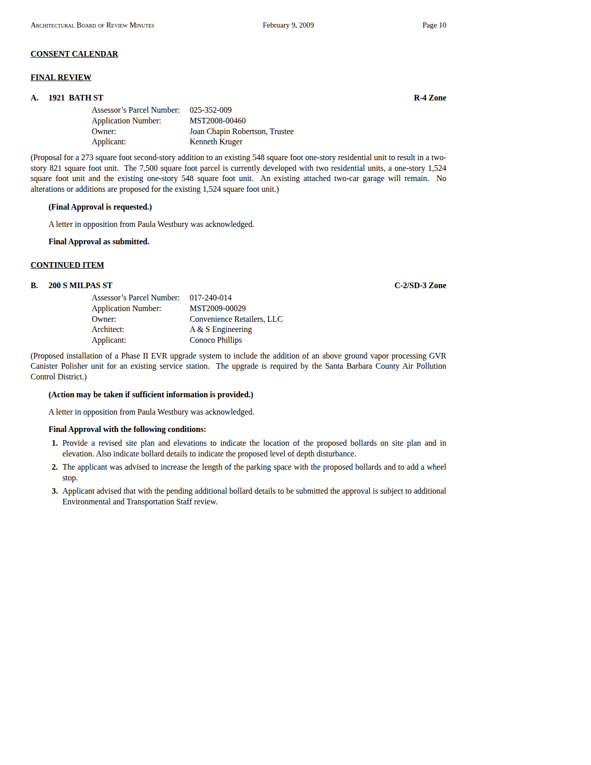Architectural Board of Review Minutes February 9, 2009 Page 10
CONSENT CALENDAR
FINAL REVIEW
A. 1921 BATH ST R-4 Zone
| Assessor’s Parcel Number: | 025-352-009 |
| Application Number: | MST2008-00460 |
| Owner: | Joan Chapin Robertson, Trustee |
| Applicant: | Kenneth Kruger |
(Proposal for a 273 square foot second-story addition to an existing 548 square foot one-story residential unit to result in a two-story 821 square foot unit. The 7,500 square foot parcel is currently developed with two residential units, a one-story 1,524 square foot unit and the existing one-story 548 square foot unit. An existing attached two-car garage will remain. No alterations or additions are proposed for the existing 1,524 square foot unit.)
(Final Approval is requested.)
A letter in opposition from Paula Westbury was acknowledged.
Final Approval as submitted.
CONTINUED ITEM
B. 200 S MILPAS ST C-2/SD-3 Zone
| Assessor’s Parcel Number: | 017-240-014 |
| Application Number: | MST2009-00029 |
| Owner: | Convenience Retailers, LLC |
| Architect: | A & S Engineering |
| Applicant: | Conoco Phillips |
(Proposed installation of a Phase II EVR upgrade system to include the addition of an above ground vapor processing GVR Canister Polisher unit for an existing service station. The upgrade is required by the Santa Barbara County Air Pollution Control District.)
(Action may be taken if sufficient information is provided.)
A letter in opposition from Paula Westbury was acknowledged.
Final Approval with the following conditions:
Provide a revised site plan and elevations to indicate the location of the proposed bollards on site plan and in elevation. Also indicate bollard details to indicate the proposed level of depth disturbance.
The applicant was advised to increase the length of the parking space with the proposed bollards and to add a wheel stop.
Applicant advised that with the pending additional bollard details to be submitted the approval is subject to additional Environmental and Transportation Staff review.